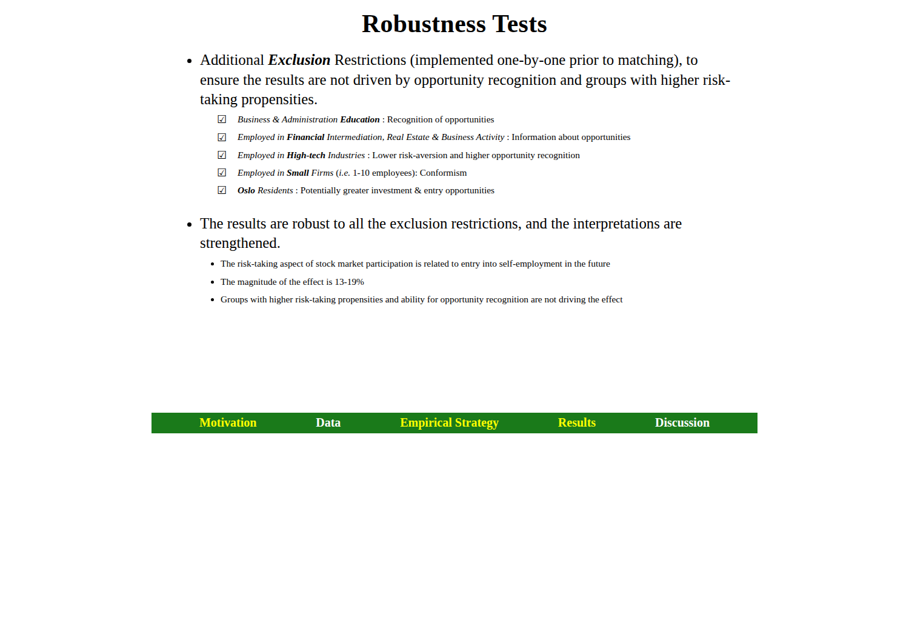Robustness Tests
Additional Exclusion Restrictions (implemented one-by-one prior to matching), to ensure the results are not driven by opportunity recognition and groups with higher risk-taking propensities.
Business & Administration Education : Recognition of opportunities
Employed in Financial Intermediation, Real Estate & Business Activity : Information about opportunities
Employed in High-tech Industries : Lower risk-aversion and higher opportunity recognition
Employed in Small Firms (i.e. 1-10 employees): Conformism
Oslo Residents : Potentially greater investment & entry opportunities
The results are robust to all the exclusion restrictions, and the interpretations are strengthened.
The risk-taking aspect of stock market participation is related to entry into self-employment in the future
The magnitude of the effect is 13-19%
Groups with higher risk-taking propensities and ability for opportunity recognition are not driving the effect
Motivation Data Empirical Strategy Results Discussion